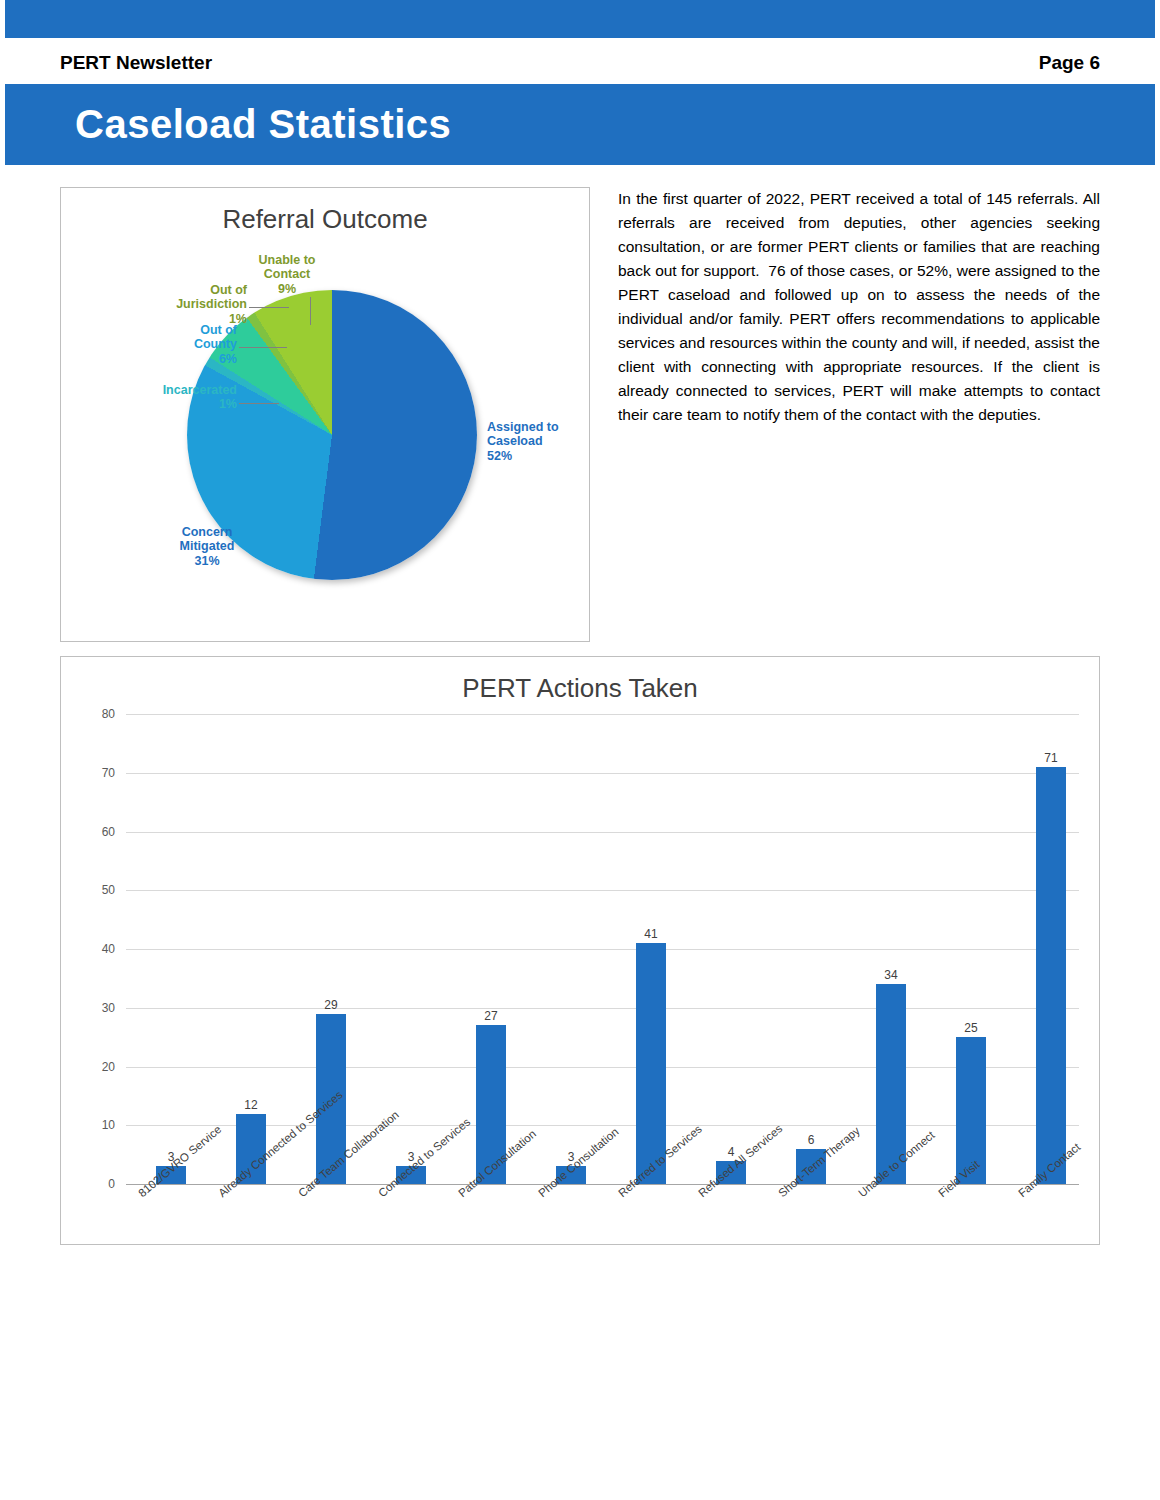PERT Newsletter
Page 6
Caseload Statistics
Referral Outcome
Unable to
Contact
9%
Out of
Jurisdiction
1%
Out of
County
6%
Incarcerated
1%
Concern
Mitigated
31%
Assigned to
Caseload
52%
In the first quarter of 2022, PERT received a total of 145 referrals. All referrals are received from deputies, other agencies seeking consultation, or are former PERT clients or families that are reaching back out for support. 76 of those cases, or 52%, were assigned to the PERT caseload and followed up on to assess the needs of the individual and/or family. PERT offers recommendations to applicable services and resources within the county and will, if needed, assist the client with connecting with appropriate resources. If the client is already connected to services, PERT will make attempts to contact their care team to notify them of the contact with the deputies.
PERT Actions Taken
80
70
60
50
40
30
20
10
0
3
12
29
3
27
3
41
4
6
34
25
71
8102/GVRO Service
Already Connected to Services
Care Team Collaboration
Connected to Services
Patrol Consultation
Phone Consultation
Referred to Services
Refused All Services
Short-Term Therapy
Unable to Connect
Field Visit
Family Contact